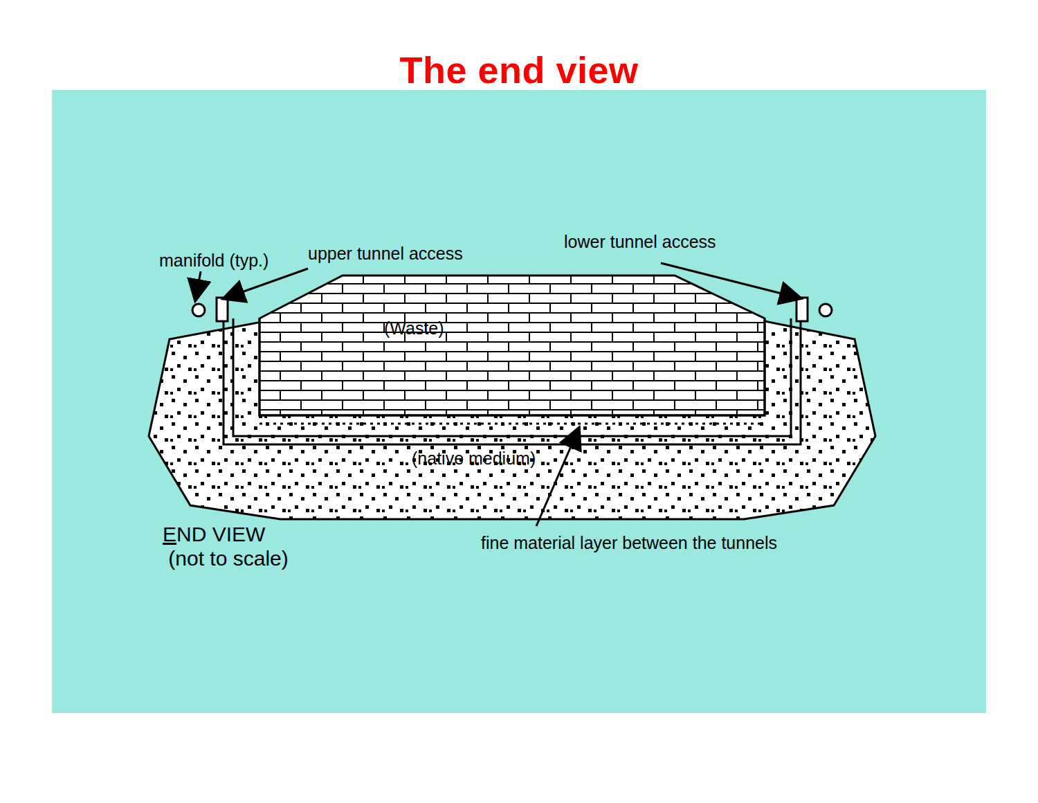manifold (typ.) upper tunnel access lower tunnel access (Waste) (native medium) fine material layer between the tunnels END VIEW
(not to scale)
The end view